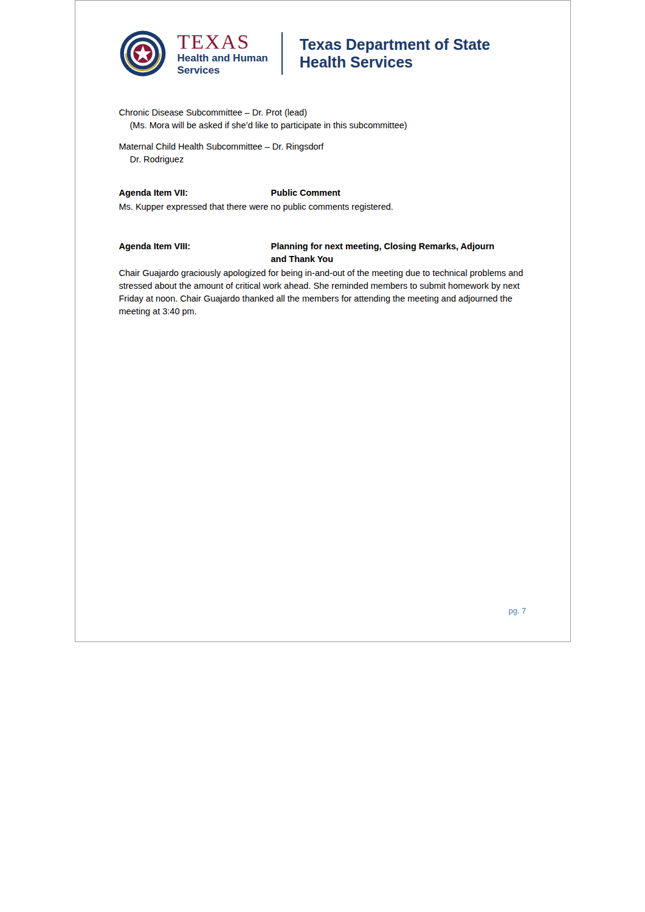TEXAS
Health and Human
Services
Texas Department of State
Health Services
Chronic Disease Subcommittee – Dr. Prot (lead)
(Ms. Mora will be asked if she’d like to participate in this subcommittee)
Maternal Child Health Subcommittee – Dr. Ringsdorf
Dr. Rodriguez
Agenda Item VII:
Public Comment
Ms. Kupper expressed that there were no public comments registered.
Agenda Item VIII:
Planning for next meeting, Closing Remarks, Adjourn
and Thank You
Chair Guajardo graciously apologized for being in-and-out of the meeting due to technical problems and stressed about the amount of critical work ahead. She reminded members to submit homework by next Friday at noon. Chair Guajardo thanked all the members for attending the meeting and adjourned the meeting at 3:40 pm.
pg. 7